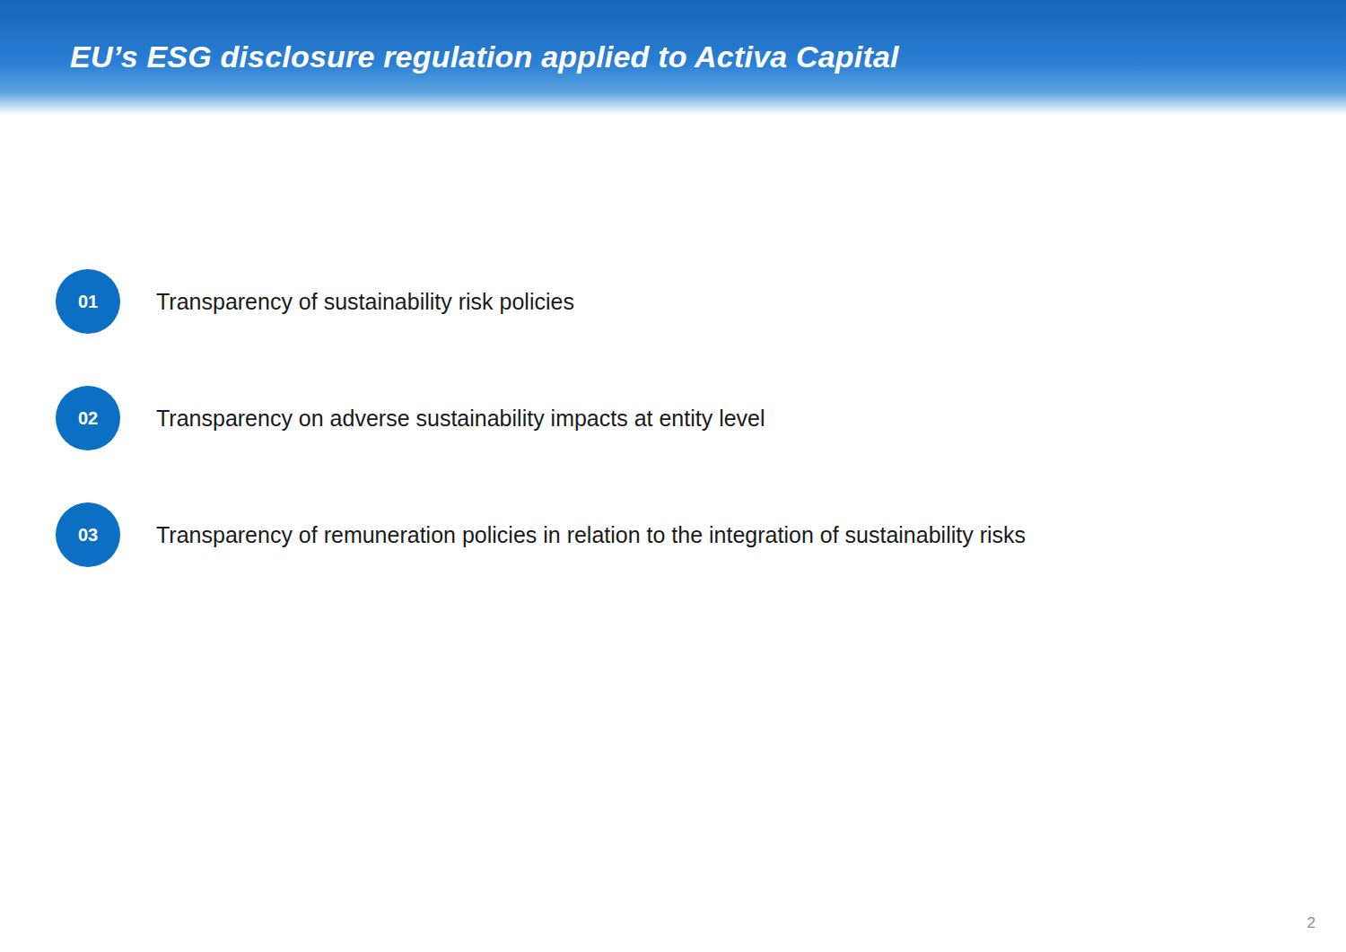EU’s ESG disclosure regulation applied to Activa Capital
01
Transparency of sustainability risk policies
02
Transparency on adverse sustainability impacts at entity level
03
Transparency of remuneration policies in relation to the integration of sustainability risks
2